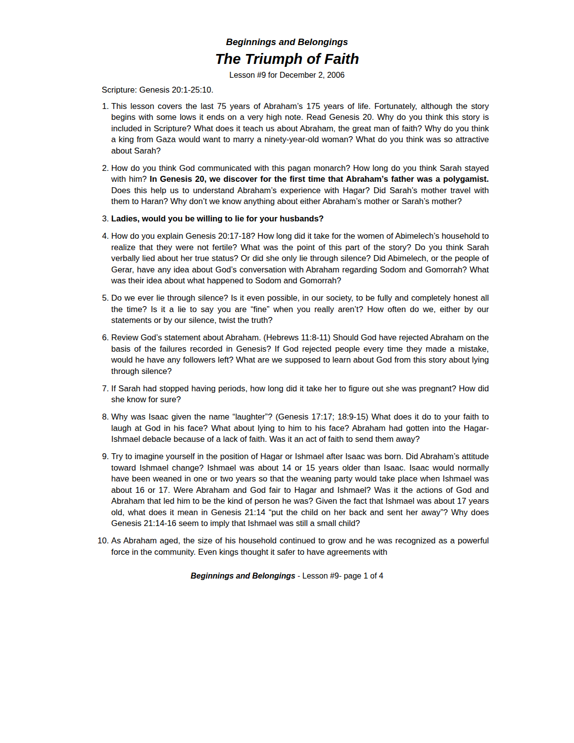Beginnings and Belongings
The Triumph of Faith
Lesson #9 for December 2, 2006
Scripture: Genesis 20:1-25:10.
This lesson covers the last 75 years of Abraham’s 175 years of life. Fortunately, although the story begins with some lows it ends on a very high note. Read Genesis 20. Why do you think this story is included in Scripture? What does it teach us about Abraham, the great man of faith? Why do you think a king from Gaza would want to marry a ninety-year-old woman? What do you think was so attractive about Sarah?
How do you think God communicated with this pagan monarch? How long do you think Sarah stayed with him? In Genesis 20, we discover for the first time that Abraham’s father was a polygamist. Does this help us to understand Abraham’s experience with Hagar? Did Sarah’s mother travel with them to Haran? Why don’t we know anything about either Abraham’s mother or Sarah’s mother?
Ladies, would you be willing to lie for your husbands?
How do you explain Genesis 20:17-18? How long did it take for the women of Abimelech’s household to realize that they were not fertile? What was the point of this part of the story? Do you think Sarah verbally lied about her true status? Or did she only lie through silence? Did Abimelech, or the people of Gerar, have any idea about God’s conversation with Abraham regarding Sodom and Gomorrah? What was their idea about what happened to Sodom and Gomorrah?
Do we ever lie through silence? Is it even possible, in our society, to be fully and completely honest all the time? Is it a lie to say you are “fine” when you really aren’t? How often do we, either by our statements or by our silence, twist the truth?
Review God’s statement about Abraham. (Hebrews 11:8-11) Should God have rejected Abraham on the basis of the failures recorded in Genesis? If God rejected people every time they made a mistake, would he have any followers left? What are we supposed to learn about God from this story about lying through silence?
If Sarah had stopped having periods, how long did it take her to figure out she was pregnant? How did she know for sure?
Why was Isaac given the name “laughter”? (Genesis 17:17; 18:9-15) What does it do to your faith to laugh at God in his face? What about lying to him to his face? Abraham had gotten into the Hagar-Ishmael debacle because of a lack of faith. Was it an act of faith to send them away?
Try to imagine yourself in the position of Hagar or Ishmael after Isaac was born. Did Abraham’s attitude toward Ishmael change? Ishmael was about 14 or 15 years older than Isaac. Isaac would normally have been weaned in one or two years so that the weaning party would take place when Ishmael was about 16 or 17. Were Abraham and God fair to Hagar and Ishmael? Was it the actions of God and Abraham that led him to be the kind of person he was? Given the fact that Ishmael was about 17 years old, what does it mean in Genesis 21:14 “put the child on her back and sent her away”? Why does Genesis 21:14-16 seem to imply that Ishmael was still a small child?
As Abraham aged, the size of his household continued to grow and he was recognized as a powerful force in the community. Even kings thought it safer to have agreements with
Beginnings and Belongings - Lesson #9- page 1 of 4